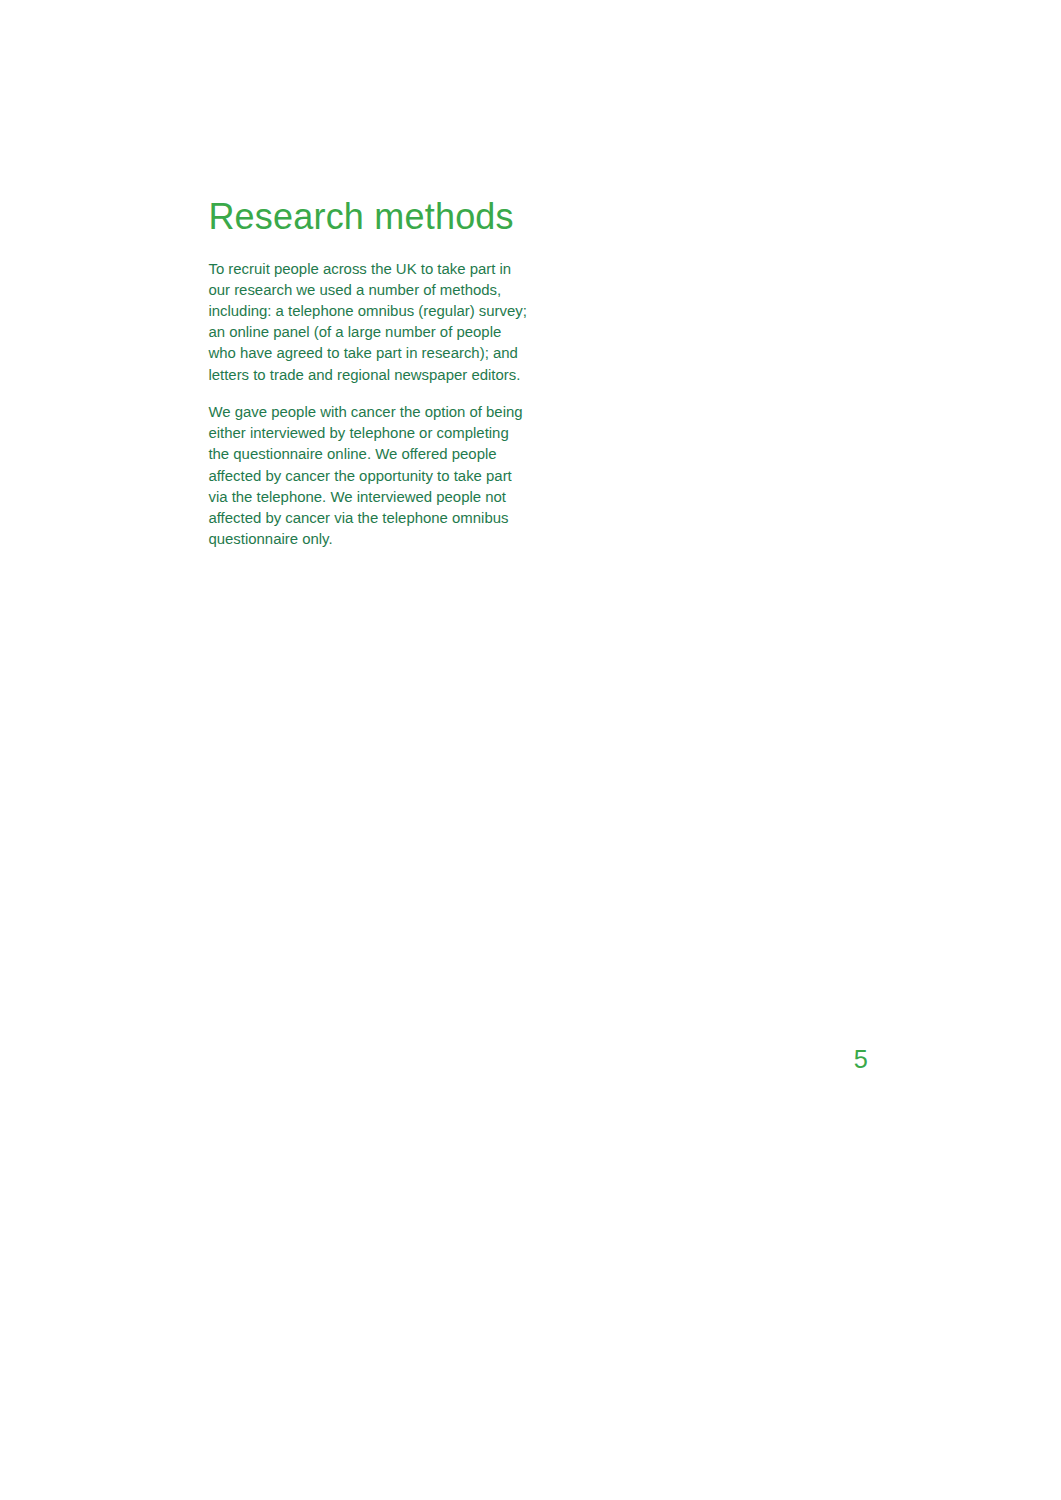Research methods
To recruit people across the UK to take part in our research we used a number of methods, including: a telephone omnibus (regular) survey; an online panel (of a large number of people who have agreed to take part in research); and letters to trade and regional newspaper editors.
We gave people with cancer the option of being either interviewed by telephone or completing the questionnaire online. We offered people affected by cancer the opportunity to take part via the telephone. We interviewed people not affected by cancer via the telephone omnibus questionnaire only.
5